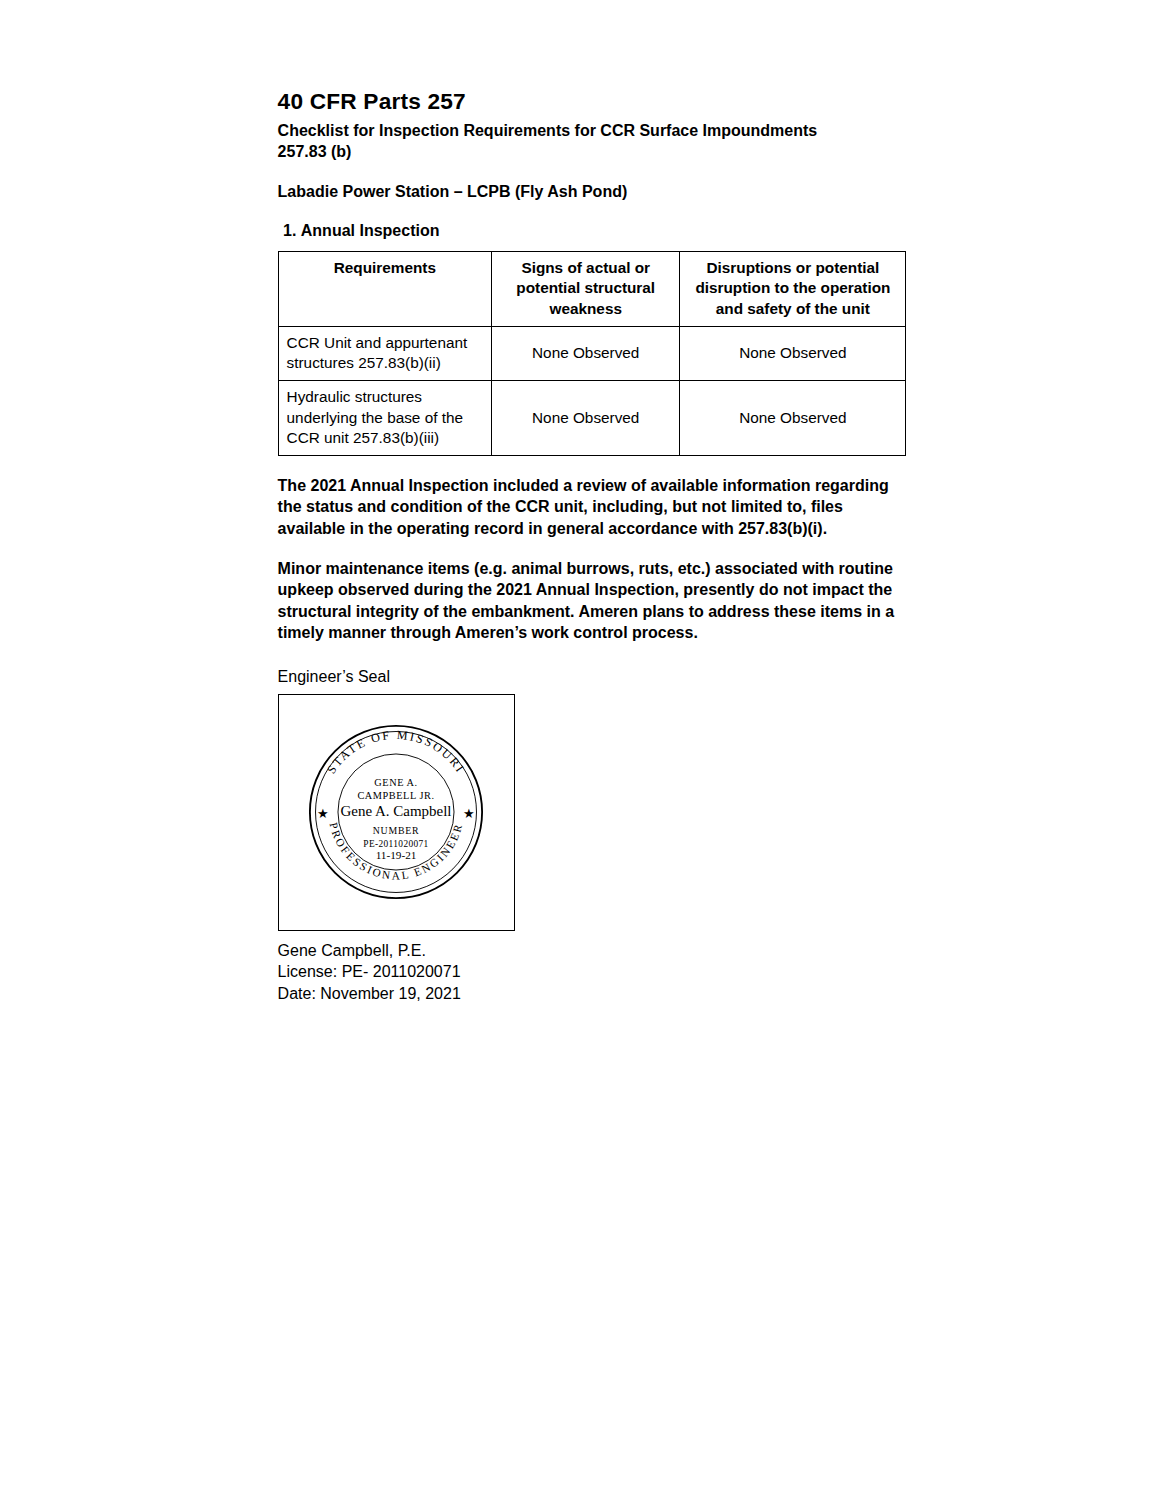40 CFR Parts 257
Checklist for Inspection Requirements for CCR Surface Impoundments
257.83 (b)
Labadie Power Station – LCPB (Fly Ash Pond)
Annual Inspection
| Requirements | Signs of actual or potential structural weakness | Disruptions or potential disruption to the operation and safety of the unit |
| --- | --- | --- |
| CCR Unit and appurtenant structures 257.83(b)(ii) | None Observed | None Observed |
| Hydraulic structures underlying the base of the CCR unit 257.83(b)(iii) | None Observed | None Observed |
The 2021 Annual Inspection included a review of available information regarding the status and condition of the CCR unit, including, but not limited to, files available in the operating record in general accordance with 257.83(b)(i).
Minor maintenance items (e.g. animal burrows, ruts, etc.) associated with routine upkeep observed during the 2021 Annual Inspection, presently do not impact the structural integrity of the embankment. Ameren plans to address these items in a timely manner through Ameren’s work control process.
Engineer’s Seal
STATE OF MISSOURI PROFESSIONAL ENGINEER GENE A. CAMPBELL JR. Gene A. Campbell NUMBER PE-2011020071 11-19-21 ★ ★
Gene Campbell, P.E.
License: PE- 2011020071
Date: November 19, 2021